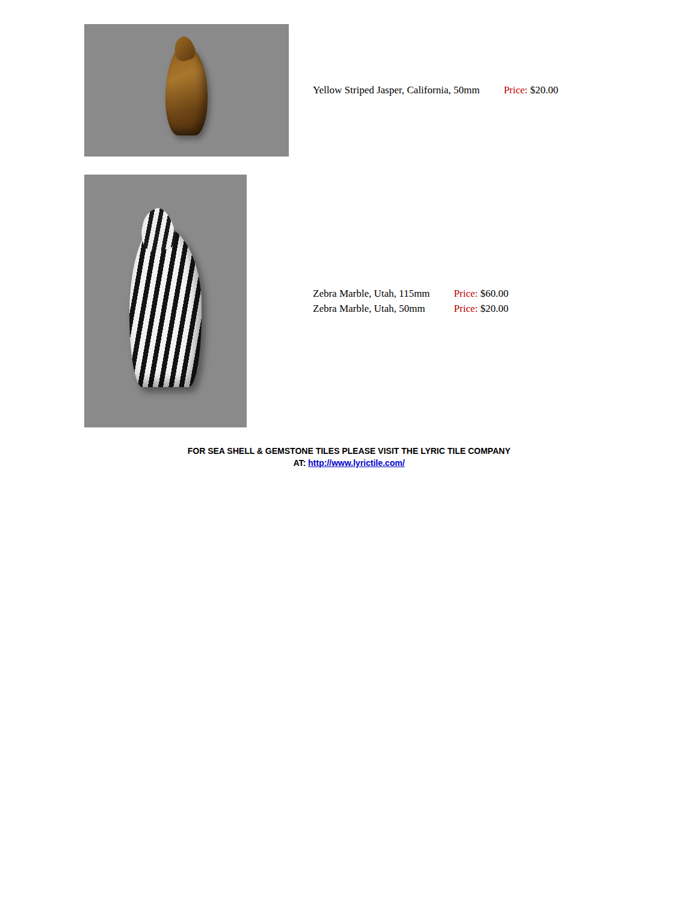| Yellow Striped Jasper, California, 50mm | Price: $20.00 |
| Zebra Marble, Utah, 115mm | Price: $60.00 |
| Zebra Marble, Utah, 50mm | Price: $20.00 |
FOR SEA SHELL & GEMSTONE TILES PLEASE VISIT THE LYRIC TILE COMPANY
AT: http://www.lyrictile.com/